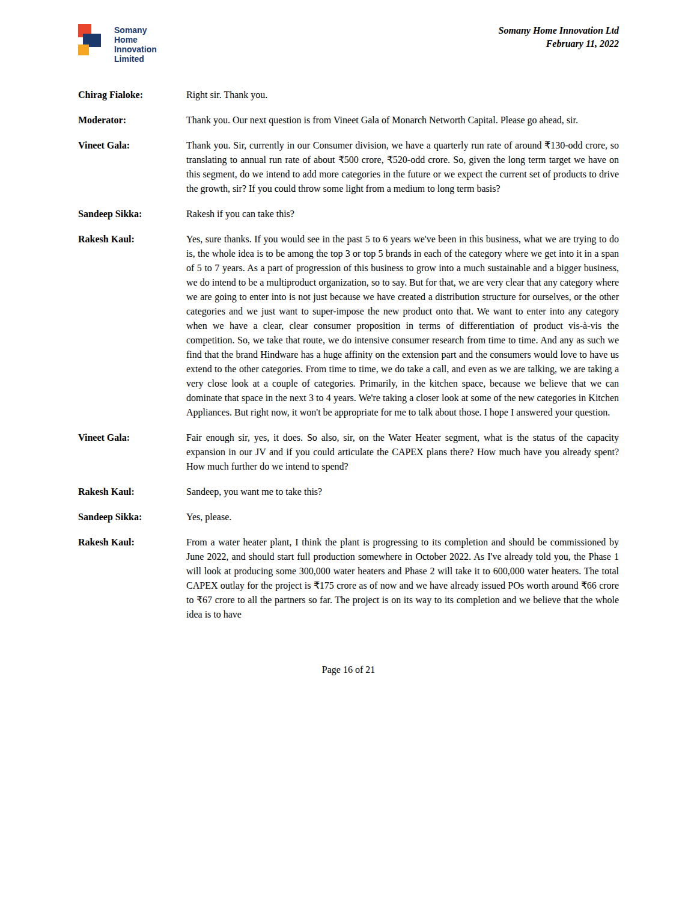Somany Home Innovation Limited
Somany Home Innovation Ltd
February 11, 2022
| Chirag Fialoke: | Right sir. Thank you. |
| Moderator: | Thank you. Our next question is from Vineet Gala of Monarch Networth Capital. Please go ahead, sir. |
| Vineet Gala: | Thank you. Sir, currently in our Consumer division, we have a quarterly run rate of around ₹130-odd crore, so translating to annual run rate of about ₹500 crore, ₹520-odd crore. So, given the long term target we have on this segment, do we intend to add more categories in the future or we expect the current set of products to drive the growth, sir? If you could throw some light from a medium to long term basis? |
| Sandeep Sikka: | Rakesh if you can take this? |
| Rakesh Kaul: | Yes, sure thanks. If you would see in the past 5 to 6 years we've been in this business, what we are trying to do is, the whole idea is to be among the top 3 or top 5 brands in each of the category where we get into it in a span of 5 to 7 years. As a part of progression of this business to grow into a much sustainable and a bigger business, we do intend to be a multiproduct organization, so to say. But for that, we are very clear that any category where we are going to enter into is not just because we have created a distribution structure for ourselves, or the other categories and we just want to super-impose the new product onto that. We want to enter into any category when we have a clear, clear consumer proposition in terms of differentiation of product vis-à-vis the competition. So, we take that route, we do intensive consumer research from time to time. And any as such we find that the brand Hindware has a huge affinity on the extension part and the consumers would love to have us extend to the other categories. From time to time, we do take a call, and even as we are talking, we are taking a very close look at a couple of categories. Primarily, in the kitchen space, because we believe that we can dominate that space in the next 3 to 4 years. We're taking a closer look at some of the new categories in Kitchen Appliances. But right now, it won't be appropriate for me to talk about those. I hope I answered your question. |
| Vineet Gala: | Fair enough sir, yes, it does. So also, sir, on the Water Heater segment, what is the status of the capacity expansion in our JV and if you could articulate the CAPEX plans there? How much have you already spent? How much further do we intend to spend? |
| Rakesh Kaul: | Sandeep, you want me to take this? |
| Sandeep Sikka: | Yes, please. |
| Rakesh Kaul: | From a water heater plant, I think the plant is progressing to its completion and should be commissioned by June 2022, and should start full production somewhere in October 2022. As I've already told you, the Phase 1 will look at producing some 300,000 water heaters and Phase 2 will take it to 600,000 water heaters. The total CAPEX outlay for the project is ₹175 crore as of now and we have already issued POs worth around ₹66 crore to ₹67 crore to all the partners so far. The project is on its way to its completion and we believe that the whole idea is to have |
Page 16 of 21